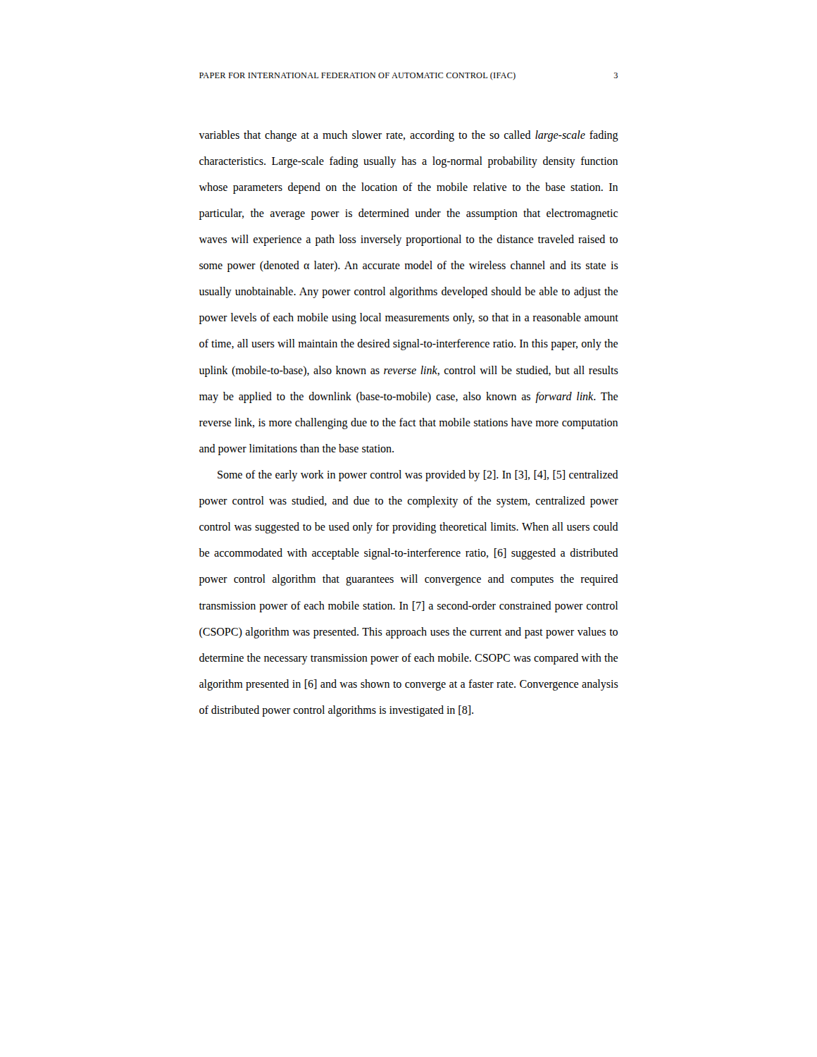Paper for International Federation of Automatic Control (IFAC) 3
variables that change at a much slower rate, according to the so called large-scale fading characteristics. Large-scale fading usually has a log-normal probability density function whose parameters depend on the location of the mobile relative to the base station. In particular, the average power is determined under the assumption that electromagnetic waves will experience a path loss inversely proportional to the distance traveled raised to some power (denoted α later). An accurate model of the wireless channel and its state is usually unobtainable. Any power control algorithms developed should be able to adjust the power levels of each mobile using local measurements only, so that in a reasonable amount of time, all users will maintain the desired signal-to-interference ratio. In this paper, only the uplink (mobile-to-base), also known as reverse link, control will be studied, but all results may be applied to the downlink (base-to-mobile) case, also known as forward link. The reverse link, is more challenging due to the fact that mobile stations have more computation and power limitations than the base station.
Some of the early work in power control was provided by [2]. In [3], [4], [5] centralized power control was studied, and due to the complexity of the system, centralized power control was suggested to be used only for providing theoretical limits. When all users could be accommodated with acceptable signal-to-interference ratio, [6] suggested a distributed power control algorithm that guarantees will convergence and computes the required transmission power of each mobile station. In [7] a second-order constrained power control (CSOPC) algorithm was presented. This approach uses the current and past power values to determine the necessary transmission power of each mobile. CSOPC was compared with the algorithm presented in [6] and was shown to converge at a faster rate. Convergence analysis of distributed power control algorithms is investigated in [8].